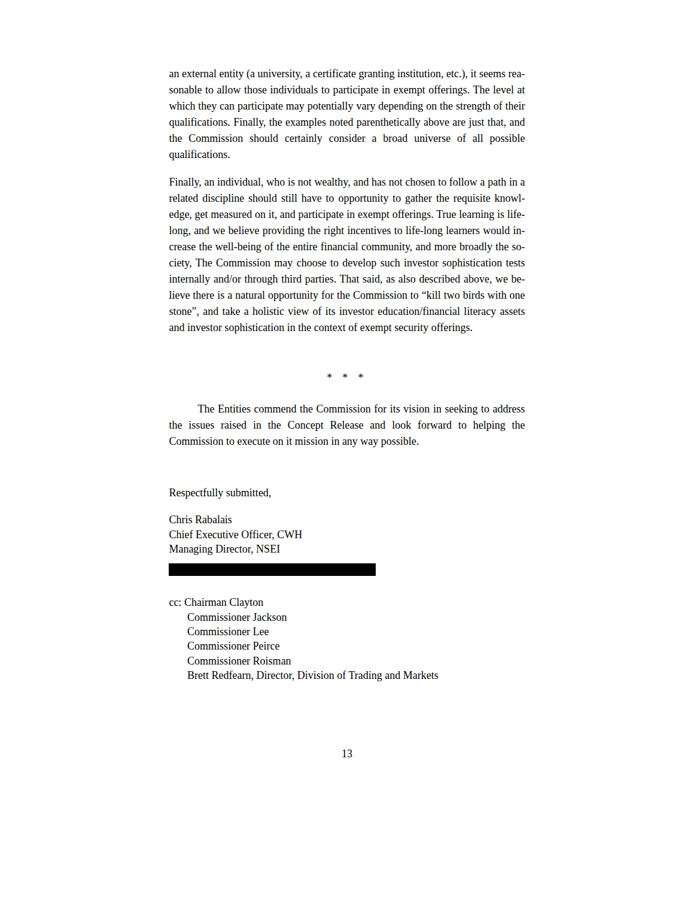an external entity (a university, a certificate granting institution, etc.), it seems reasonable to allow those individuals to participate in exempt offerings. The level at which they can participate may potentially vary depending on the strength of their qualifications. Finally, the examples noted parenthetically above are just that, and the Commission should certainly consider a broad universe of all possible qualifications.
Finally, an individual, who is not wealthy, and has not chosen to follow a path in a related discipline should still have to opportunity to gather the requisite knowledge, get measured on it, and participate in exempt offerings. True learning is life-long, and we believe providing the right incentives to life-long learners would increase the well-being of the entire financial community, and more broadly the society, The Commission may choose to develop such investor sophistication tests internally and/or through third parties. That said, as also described above, we believe there is a natural opportunity for the Commission to “kill two birds with one stone”, and take a holistic view of its investor education/financial literacy assets and investor sophistication in the context of exempt security offerings.
* * *
The Entities commend the Commission for its vision in seeking to address the issues raised in the Concept Release and look forward to helping the Commission to execute on it mission in any way possible.
Respectfully submitted,
Chris Rabalais
Chief Executive Officer, CWH
Managing Director, NSEI
cc: Chairman Clayton
Commissioner Jackson
Commissioner Lee
Commissioner Peirce
Commissioner Roisman
Brett Redfearn, Director, Division of Trading and Markets
13